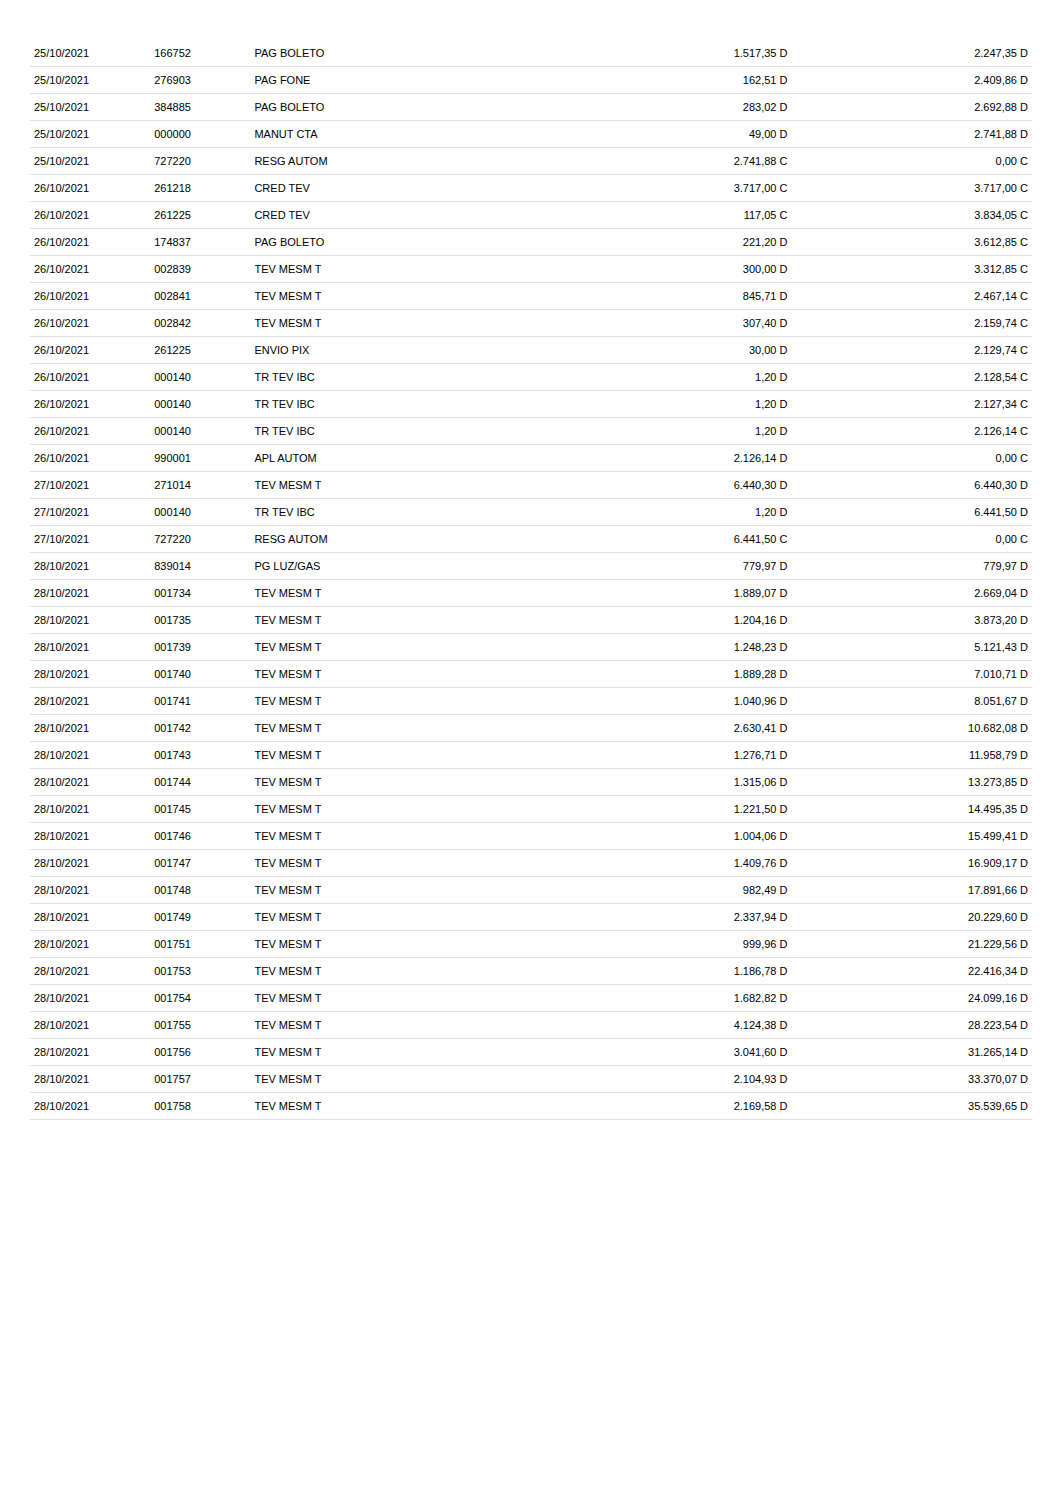| 25/10/2021 | 166752 | PAG BOLETO | 1.517,35 D | 2.247,35 D |
| 25/10/2021 | 276903 | PAG FONE | 162,51 D | 2.409,86 D |
| 25/10/2021 | 384885 | PAG BOLETO | 283,02 D | 2.692,88 D |
| 25/10/2021 | 000000 | MANUT CTA | 49,00 D | 2.741,88 D |
| 25/10/2021 | 727220 | RESG AUTOM | 2.741,88 C | 0,00 C |
| 26/10/2021 | 261218 | CRED TEV | 3.717,00 C | 3.717,00 C |
| 26/10/2021 | 261225 | CRED TEV | 117,05 C | 3.834,05 C |
| 26/10/2021 | 174837 | PAG BOLETO | 221,20 D | 3.612,85 C |
| 26/10/2021 | 002839 | TEV MESM T | 300,00 D | 3.312,85 C |
| 26/10/2021 | 002841 | TEV MESM T | 845,71 D | 2.467,14 C |
| 26/10/2021 | 002842 | TEV MESM T | 307,40 D | 2.159,74 C |
| 26/10/2021 | 261225 | ENVIO PIX | 30,00 D | 2.129,74 C |
| 26/10/2021 | 000140 | TR TEV IBC | 1,20 D | 2.128,54 C |
| 26/10/2021 | 000140 | TR TEV IBC | 1,20 D | 2.127,34 C |
| 26/10/2021 | 000140 | TR TEV IBC | 1,20 D | 2.126,14 C |
| 26/10/2021 | 990001 | APL AUTOM | 2.126,14 D | 0,00 C |
| 27/10/2021 | 271014 | TEV MESM T | 6.440,30 D | 6.440,30 D |
| 27/10/2021 | 000140 | TR TEV IBC | 1,20 D | 6.441,50 D |
| 27/10/2021 | 727220 | RESG AUTOM | 6.441,50 C | 0,00 C |
| 28/10/2021 | 839014 | PG LUZ/GAS | 779,97 D | 779,97 D |
| 28/10/2021 | 001734 | TEV MESM T | 1.889,07 D | 2.669,04 D |
| 28/10/2021 | 001735 | TEV MESM T | 1.204,16 D | 3.873,20 D |
| 28/10/2021 | 001739 | TEV MESM T | 1.248,23 D | 5.121,43 D |
| 28/10/2021 | 001740 | TEV MESM T | 1.889,28 D | 7.010,71 D |
| 28/10/2021 | 001741 | TEV MESM T | 1.040,96 D | 8.051,67 D |
| 28/10/2021 | 001742 | TEV MESM T | 2.630,41 D | 10.682,08 D |
| 28/10/2021 | 001743 | TEV MESM T | 1.276,71 D | 11.958,79 D |
| 28/10/2021 | 001744 | TEV MESM T | 1.315,06 D | 13.273,85 D |
| 28/10/2021 | 001745 | TEV MESM T | 1.221,50 D | 14.495,35 D |
| 28/10/2021 | 001746 | TEV MESM T | 1.004,06 D | 15.499,41 D |
| 28/10/2021 | 001747 | TEV MESM T | 1.409,76 D | 16.909,17 D |
| 28/10/2021 | 001748 | TEV MESM T | 982,49 D | 17.891,66 D |
| 28/10/2021 | 001749 | TEV MESM T | 2.337,94 D | 20.229,60 D |
| 28/10/2021 | 001751 | TEV MESM T | 999,96 D | 21.229,56 D |
| 28/10/2021 | 001753 | TEV MESM T | 1.186,78 D | 22.416,34 D |
| 28/10/2021 | 001754 | TEV MESM T | 1.682,82 D | 24.099,16 D |
| 28/10/2021 | 001755 | TEV MESM T | 4.124,38 D | 28.223,54 D |
| 28/10/2021 | 001756 | TEV MESM T | 3.041,60 D | 31.265,14 D |
| 28/10/2021 | 001757 | TEV MESM T | 2.104,93 D | 33.370,07 D |
| 28/10/2021 | 001758 | TEV MESM T | 2.169,58 D | 35.539,65 D |